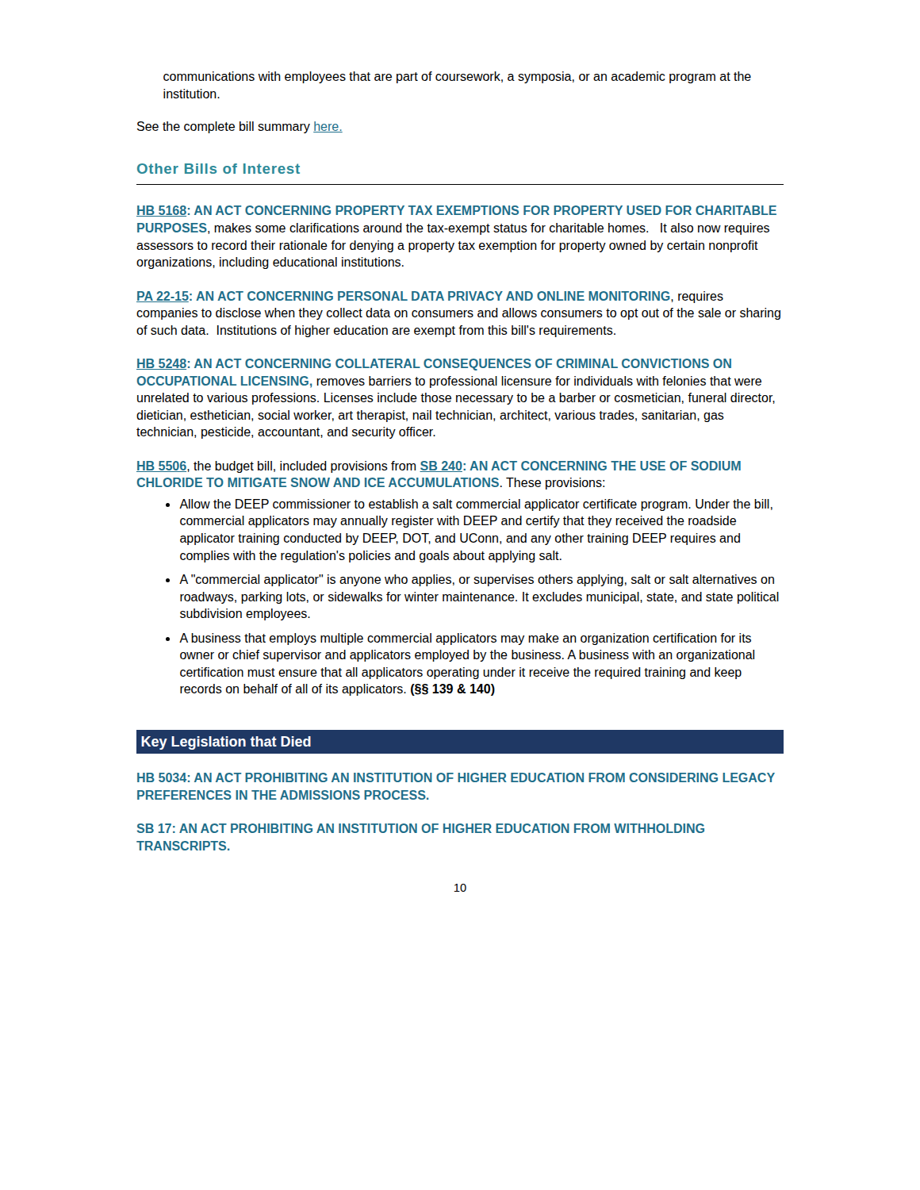communications with employees that are part of coursework, a symposia, or an academic program at the institution.
See the complete bill summary here.
Other Bills of Interest
HB 5168: AN ACT CONCERNING PROPERTY TAX EXEMPTIONS FOR PROPERTY USED FOR CHARITABLE PURPOSES, makes some clarifications around the tax-exempt status for charitable homes. It also now requires assessors to record their rationale for denying a property tax exemption for property owned by certain nonprofit organizations, including educational institutions.
PA 22-15: AN ACT CONCERNING PERSONAL DATA PRIVACY AND ONLINE MONITORING, requires companies to disclose when they collect data on consumers and allows consumers to opt out of the sale or sharing of such data. Institutions of higher education are exempt from this bill's requirements.
HB 5248: AN ACT CONCERNING COLLATERAL CONSEQUENCES OF CRIMINAL CONVICTIONS ON OCCUPATIONAL LICENSING, removes barriers to professional licensure for individuals with felonies that were unrelated to various professions. Licenses include those necessary to be a barber or cosmetician, funeral director, dietician, esthetician, social worker, art therapist, nail technician, architect, various trades, sanitarian, gas technician, pesticide, accountant, and security officer.
HB 5506, the budget bill, included provisions from SB 240: AN ACT CONCERNING THE USE OF SODIUM CHLORIDE TO MITIGATE SNOW AND ICE ACCUMULATIONS. These provisions:
Allow the DEEP commissioner to establish a salt commercial applicator certificate program. Under the bill, commercial applicators may annually register with DEEP and certify that they received the roadside applicator training conducted by DEEP, DOT, and UConn, and any other training DEEP requires and complies with the regulation's policies and goals about applying salt.
A "commercial applicator" is anyone who applies, or supervises others applying, salt or salt alternatives on roadways, parking lots, or sidewalks for winter maintenance. It excludes municipal, state, and state political subdivision employees.
A business that employs multiple commercial applicators may make an organization certification for its owner or chief supervisor and applicators employed by the business. A business with an organizational certification must ensure that all applicators operating under it receive the required training and keep records on behalf of all of its applicators. (§§ 139 & 140)
Key Legislation that Died
HB 5034: AN ACT PROHIBITING AN INSTITUTION OF HIGHER EDUCATION FROM CONSIDERING LEGACY PREFERENCES IN THE ADMISSIONS PROCESS.
SB 17: AN ACT PROHIBITING AN INSTITUTION OF HIGHER EDUCATION FROM WITHHOLDING TRANSCRIPTS.
10